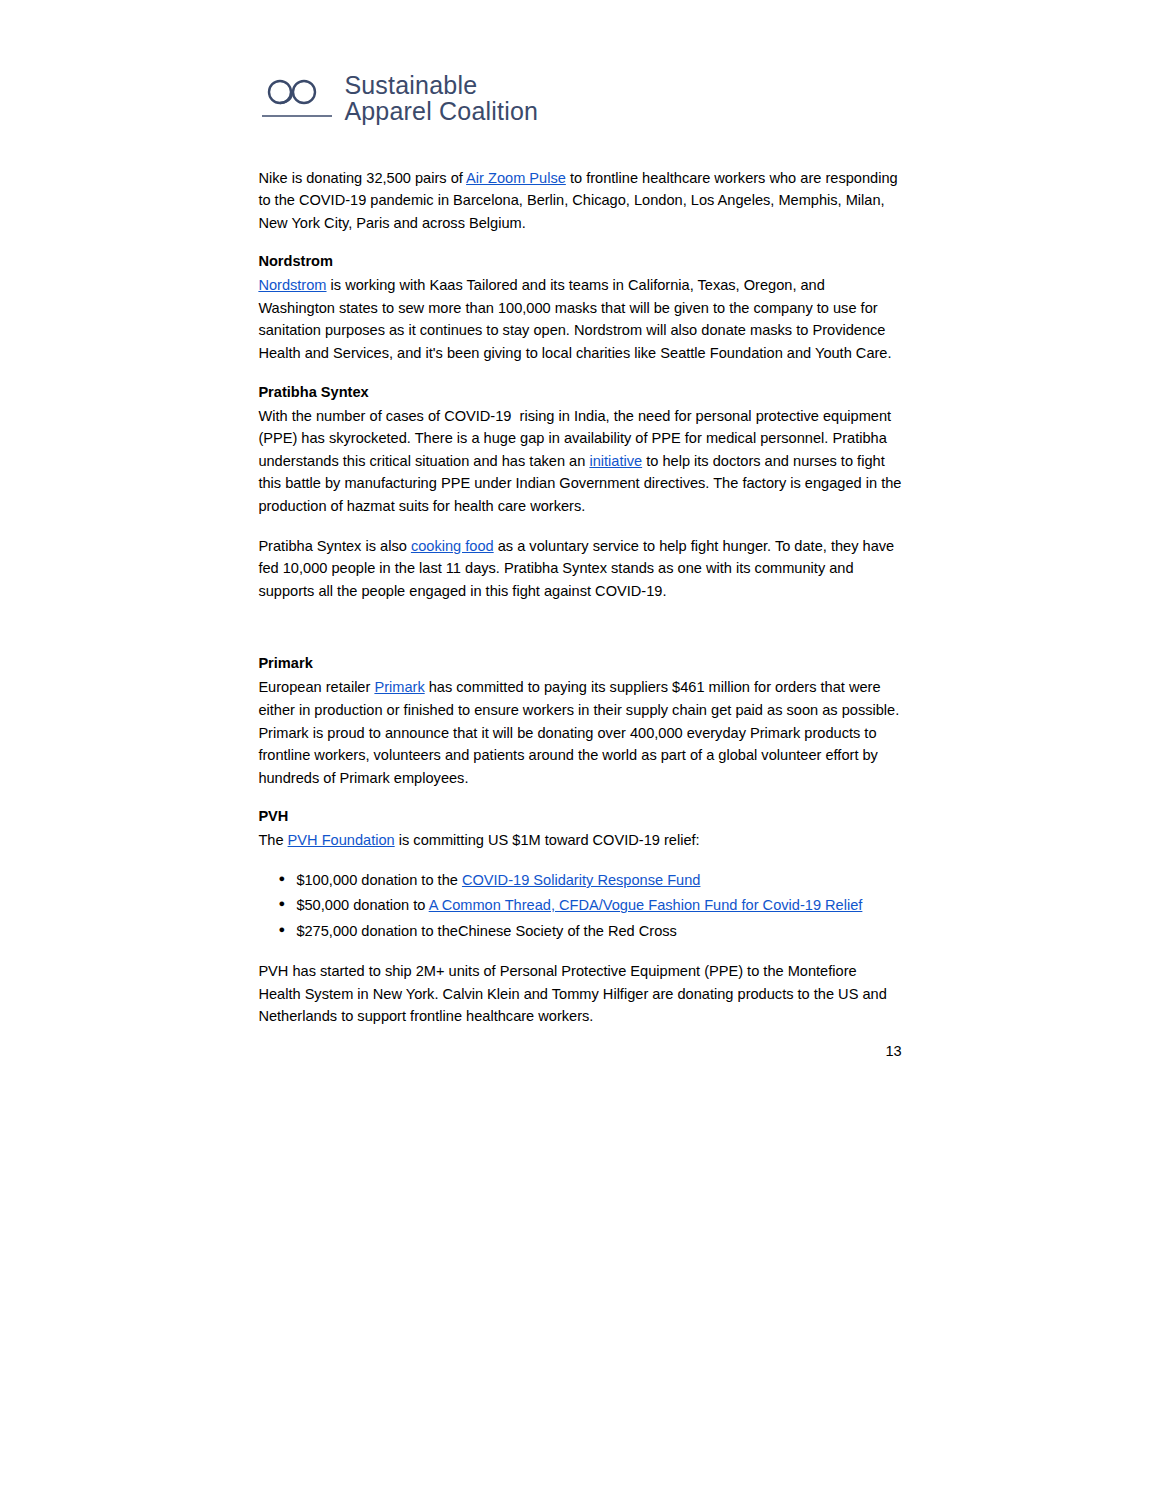Sustainable
Apparel Coalition
Nike is donating 32,500 pairs of Air Zoom Pulse to frontline healthcare workers who are responding to the COVID-19 pandemic in Barcelona, Berlin, Chicago, London, Los Angeles, Memphis, Milan, New York City, Paris and across Belgium.
Nordstrom
Nordstrom is working with Kaas Tailored and its teams in California, Texas, Oregon, and Washington states to sew more than 100,000 masks that will be given to the company to use for sanitation purposes as it continues to stay open. Nordstrom will also donate masks to Providence Health and Services, and it's been giving to local charities like Seattle Foundation and Youth Care.
Pratibha Syntex
With the number of cases of COVID-19 rising in India, the need for personal protective equipment (PPE) has skyrocketed. There is a huge gap in availability of PPE for medical personnel. Pratibha understands this critical situation and has taken an initiative to help its doctors and nurses to fight this battle by manufacturing PPE under Indian Government directives. The factory is engaged in the production of hazmat suits for health care workers.
Pratibha Syntex is also cooking food as a voluntary service to help fight hunger. To date, they have fed 10,000 people in the last 11 days. Pratibha Syntex stands as one with its community and supports all the people engaged in this fight against COVID-19.
Primark
European retailer Primark has committed to paying its suppliers $461 million for orders that were either in production or finished to ensure workers in their supply chain get paid as soon as possible. Primark is proud to announce that it will be donating over 400,000 everyday Primark products to frontline workers, volunteers and patients around the world as part of a global volunteer effort by hundreds of Primark employees.
PVH
The PVH Foundation is committing US $1M toward COVID-19 relief:
$100,000 donation to the COVID-19 Solidarity Response Fund
$50,000 donation to A Common Thread, CFDA/Vogue Fashion Fund for Covid-19 Relief
$275,000 donation to theChinese Society of the Red Cross
PVH has started to ship 2M+ units of Personal Protective Equipment (PPE) to the Montefiore Health System in New York. Calvin Klein and Tommy Hilfiger are donating products to the US and Netherlands to support frontline healthcare workers.
13